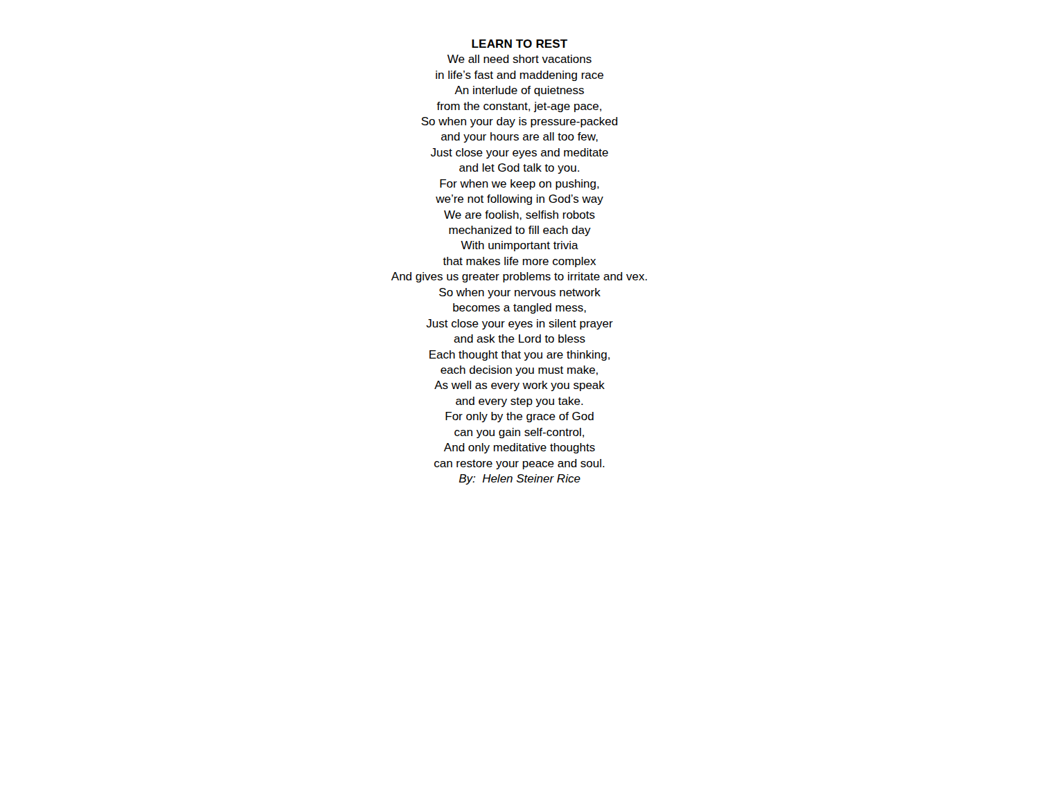LEARN TO REST
We all need short vacations
in life’s fast and maddening race
An interlude of quietness
from the constant, jet-age pace,
So when your day is pressure-packed
and your hours are all too few,
Just close your eyes and meditate
and let God talk to you.
For when we keep on pushing,
we’re not following in God’s way
We are foolish, selfish robots
mechanized to fill each day
With unimportant trivia
that makes life more complex
And gives us greater problems to irritate and vex.
So when your nervous network
becomes a tangled mess,
Just close your eyes in silent prayer
and ask the Lord to bless
Each thought that you are thinking,
each decision you must make,
As well as every work you speak
and every step you take.
For only by the grace of God
can you gain self-control,
And only meditative thoughts
can restore your peace and soul.
By: Helen Steiner Rice